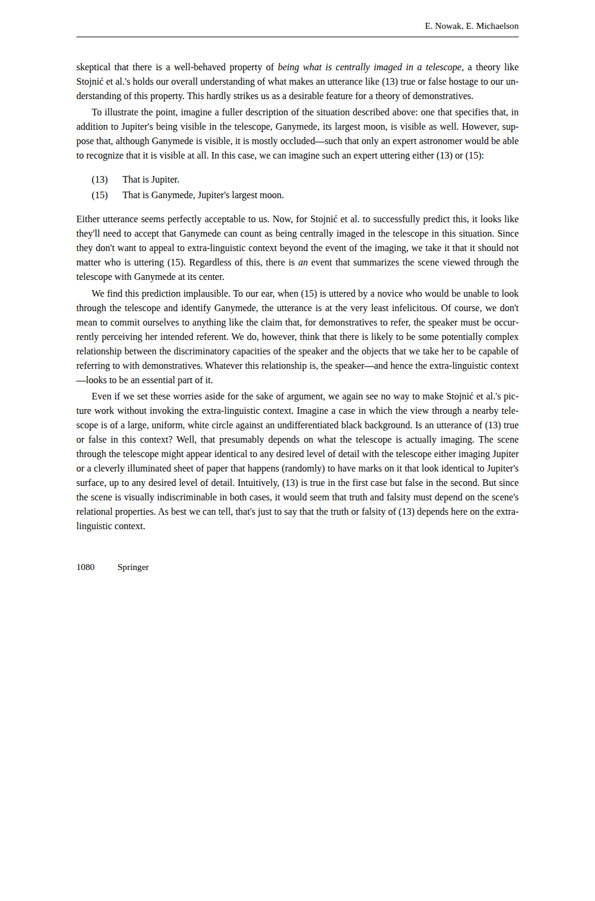E. Nowak, E. Michaelson
skeptical that there is a well-behaved property of being what is centrally imaged in a telescope, a theory like Stojnić et al.'s holds our overall understanding of what makes an utterance like (13) true or false hostage to our understanding of this property. This hardly strikes us as a desirable feature for a theory of demonstratives.
To illustrate the point, imagine a fuller description of the situation described above: one that specifies that, in addition to Jupiter's being visible in the telescope, Ganymede, its largest moon, is visible as well. However, suppose that, although Ganymede is visible, it is mostly occluded—such that only an expert astronomer would be able to recognize that it is visible at all. In this case, we can imagine such an expert uttering either (13) or (15):
(13) That is Jupiter.
(15) That is Ganymede, Jupiter's largest moon.
Either utterance seems perfectly acceptable to us. Now, for Stojnić et al. to successfully predict this, it looks like they'll need to accept that Ganymede can count as being centrally imaged in the telescope in this situation. Since they don't want to appeal to extra-linguistic context beyond the event of the imaging, we take it that it should not matter who is uttering (15). Regardless of this, there is an event that summarizes the scene viewed through the telescope with Ganymede at its center.
We find this prediction implausible. To our ear, when (15) is uttered by a novice who would be unable to look through the telescope and identify Ganymede, the utterance is at the very least infelicitous. Of course, we don't mean to commit ourselves to anything like the claim that, for demonstratives to refer, the speaker must be occurrently perceiving her intended referent. We do, however, think that there is likely to be some potentially complex relationship between the discriminatory capacities of the speaker and the objects that we take her to be capable of referring to with demonstratives. Whatever this relationship is, the speaker—and hence the extra-linguistic context—looks to be an essential part of it.
Even if we set these worries aside for the sake of argument, we again see no way to make Stojnić et al.'s picture work without invoking the extra-linguistic context. Imagine a case in which the view through a nearby telescope is of a large, uniform, white circle against an undifferentiated black background. Is an utterance of (13) true or false in this context? Well, that presumably depends on what the telescope is actually imaging. The scene through the telescope might appear identical to any desired level of detail with the telescope either imaging Jupiter or a cleverly illuminated sheet of paper that happens (randomly) to have marks on it that look identical to Jupiter's surface, up to any desired level of detail. Intuitively, (13) is true in the first case but false in the second. But since the scene is visually indiscriminable in both cases, it would seem that truth and falsity must depend on the scene's relational properties. As best we can tell, that's just to say that the truth or falsity of (13) depends here on the extra-linguistic context.
1080 Springer